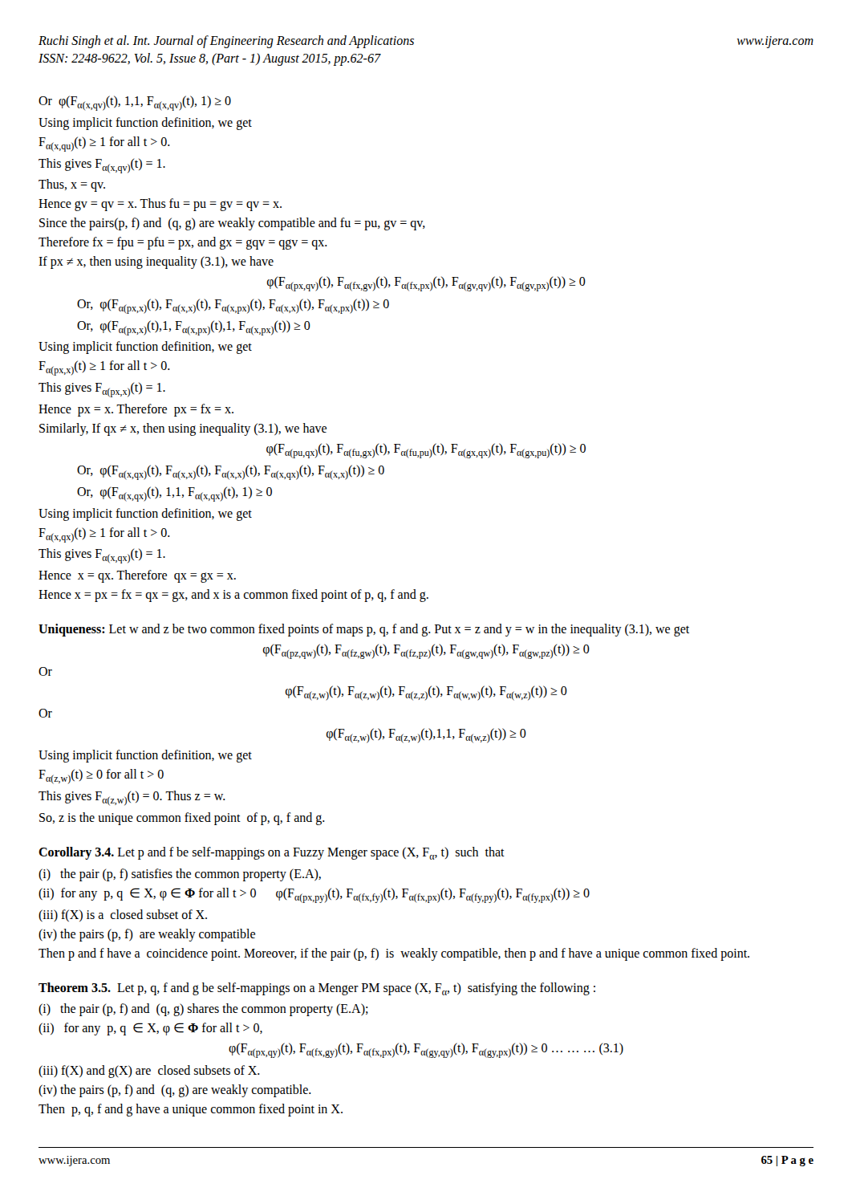www.ijera.com Ruchi Singh et al. Int. Journal of Engineering Research and Applications ISSN: 2248-9622, Vol. 5, Issue 8, (Part - 1) August 2015, pp.62-67
Or φ(Fα(x,qv)(t), 1,1, Fα(x,qv)(t), 1) ≥ 0
Using implicit function definition, we get
Fα(x,qu)(t) ≥ 1 for all t > 0.
This gives Fα(x,qv)(t) = 1.
Thus, x = qv.
Hence gv = qv = x. Thus fu = pu = gv = qv = x.
Since the pairs(p, f) and (q, g) are weakly compatible and fu = pu, gv = qv,
Therefore fx = fpu = pfu = px, and gx = gqv = qgv = qx.
If px ≠ x, then using inequality (3.1), we have
φ(Fα(px,qv)(t), Fα(fx,gv)(t), Fα(fx,px)(t), Fα(gv,qv)(t), Fα(gv,px)(t)) ≥ 0
Or, φ(Fα(px,x)(t), Fα(x,x)(t), Fα(x,px)(t), Fα(x,x)(t), Fα(x,px)(t)) ≥ 0
Or, φ(Fα(px,x)(t),1, Fα(x,px)(t),1, Fα(x,px)(t)) ≥ 0
Using implicit function definition, we get
Fα(px,x)(t) ≥ 1 for all t > 0.
This gives Fα(px,x)(t) = 1.
Hence px = x. Therefore px = fx = x.
Similarly, If qx ≠ x, then using inequality (3.1), we have
φ(Fα(pu,qx)(t), Fα(fu,gx)(t), Fα(fu,pu)(t), Fα(gx,qx)(t), Fα(gx,pu)(t)) ≥ 0
Or, φ(Fα(x,qx)(t), Fα(x,x)(t), Fα(x,x)(t), Fα(x,qx)(t), Fα(x,x)(t)) ≥ 0
Or, φ(Fα(x,qx)(t), 1,1, Fα(x,qx)(t), 1) ≥ 0
Using implicit function definition, we get
Fα(x,qx)(t) ≥ 1 for all t > 0.
This gives Fα(x,qx)(t) = 1.
Hence x = qx. Therefore qx = gx = x.
Hence x = px = fx = qx = gx, and x is a common fixed point of p, q, f and g.
Uniqueness: Let w and z be two common fixed points of maps p, q, f and g. Put x = z and y = w in the inequality (3.1), we get
φ(Fα(pz,qw)(t), Fα(fz,gw)(t), Fα(fz,pz)(t), Fα(gw,qw)(t), Fα(gw,pz)(t)) ≥ 0
Or
φ(Fα(z,w)(t), Fα(z,w)(t), Fα(z,z)(t), Fα(w,w)(t), Fα(w,z)(t)) ≥ 0
Or
φ(Fα(z,w)(t), Fα(z,w)(t),1,1, Fα(w,z)(t)) ≥ 0
Using implicit function definition, we get
Fα(z,w)(t) ≥ 0 for all t > 0
This gives Fα(z,w)(t) = 0. Thus z = w.
So, z is the unique common fixed point of p, q, f and g.
Corollary 3.4. Let p and f be self-mappings on a Fuzzy Menger space (X, Fα, t) such that
(i) the pair (p, f) satisfies the common property (E.A),
(ii) for any p, q ∈ X, φ ∈ Φ for all t > 0 φ(Fα(px,py)(t), Fα(fx,fy)(t), Fα(fx,px)(t), Fα(fy,py)(t), Fα(fy,px)(t)) ≥ 0
(iii) f(X) is a closed subset of X.
(iv) the pairs (p, f) are weakly compatible
Then p and f have a coincidence point. Moreover, if the pair (p, f) is weakly compatible, then p and f have a unique common fixed point.
Theorem 3.5. Let p, q, f and g be self-mappings on a Menger PM space (X, Fα, t) satisfying the following :
(i) the pair (p, f) and (q, g) shares the common property (E.A);
(ii) for any p, q ∈ X, φ ∈ Φ for all t > 0,
φ(Fα(px,qy)(t), Fα(fx,gy)(t), Fα(fx,px)(t), Fα(gy,qy)(t), Fα(gy,px)(t)) ≥ 0 … … … (3.1)
(iii) f(X) and g(X) are closed subsets of X.
(iv) the pairs (p, f) and (q, g) are weakly compatible.
Then p, q, f and g have a unique common fixed point in X.
www.ijera.com 65 | P a g e